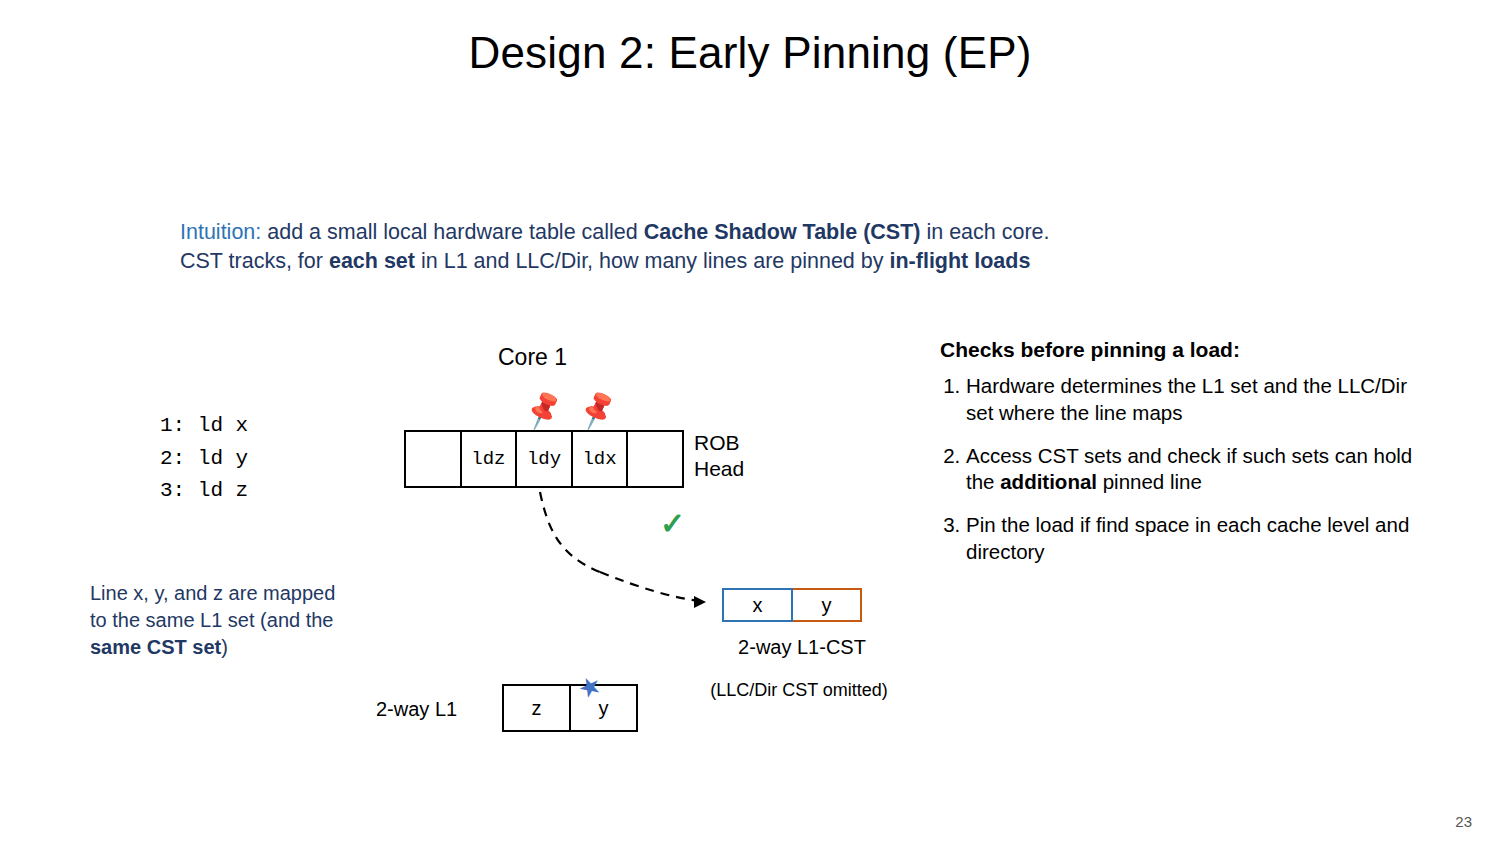Design 2: Early Pinning (EP)
Intuition: add a small local hardware table called Cache Shadow Table (CST) in each core.
CST tracks, for each set in L1 and LLC/Dir, how many lines are pinned by in-flight loads
1: ld x 2: ld y 3: ld z
Line x, y, and z are mapped to the same L1 set (and the same CST set)
Core 1
📌
📌
ldz
ldy
ldx
ROB
Head
✓
x
y
2-way L1-CST
(LLC/Dir CST omitted)
2-way L1
z
y
★
Checks before pinning a load:
Hardware determines the L1 set and the LLC/Dir set where the line maps
Access CST sets and check if such sets can hold the additional pinned line
Pin the load if find space in each cache level and directory
23